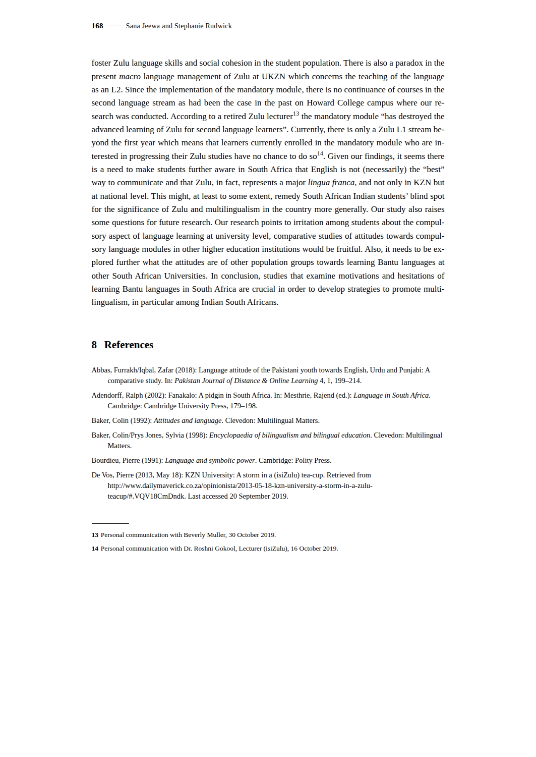168 Sana Jeewa and Stephanie Rudwick
foster Zulu language skills and social cohesion in the student population. There is also a paradox in the present macro language management of Zulu at UKZN which concerns the teaching of the language as an L2. Since the implementation of the mandatory module, there is no continuance of courses in the second language stream as had been the case in the past on Howard College campus where our research was conducted. According to a retired Zulu lecturer13 the mandatory module “has destroyed the advanced learning of Zulu for second language learners”. Currently, there is only a Zulu L1 stream beyond the first year which means that learners currently enrolled in the mandatory module who are interested in progressing their Zulu studies have no chance to do so14. Given our findings, it seems there is a need to make students further aware in South Africa that English is not (necessarily) the “best” way to communicate and that Zulu, in fact, represents a major lingua franca, and not only in KZN but at national level. This might, at least to some extent, remedy South African Indian students’ blind spot for the significance of Zulu and multilingualism in the country more generally. Our study also raises some questions for future research. Our research points to irritation among students about the compulsory aspect of language learning at university level, comparative studies of attitudes towards compulsory language modules in other higher education institutions would be fruitful. Also, it needs to be explored further what the attitudes are of other population groups towards learning Bantu languages at other South African Universities. In conclusion, studies that examine motivations and hesitations of learning Bantu languages in South Africa are crucial in order to develop strategies to promote multilingualism, in particular among Indian South Africans.
8 References
Abbas, Furrakh/Iqbal, Zafar (2018): Language attitude of the Pakistani youth towards English, Urdu and Punjabi: A comparative study. In: Pakistan Journal of Distance & Online Learning 4, 1, 199–214.
Adendorff, Ralph (2002): Fanakalo: A pidgin in South Africa. In: Mesthrie, Rajend (ed.): Language in South Africa. Cambridge: Cambridge University Press, 179–198.
Baker, Colin (1992): Attitudes and language. Clevedon: Multilingual Matters.
Baker, Colin/Prys Jones, Sylvia (1998): Encyclopaedia of bilingualism and bilingual education. Clevedon: Multilingual Matters.
Bourdieu, Pierre (1991): Language and symbolic power. Cambridge: Polity Press.
De Vos, Pierre (2013, May 18): KZN University: A storm in a (isiZulu) tea-cup. Retrieved from http://www.dailymaverick.co.za/opinionista/2013-05-18-kzn-university-a-storm-in-a-zulu-teacup/#.VQV18CmDndk. Last accessed 20 September 2019.
13 Personal communication with Beverly Muller, 30 October 2019.
14 Personal communication with Dr. Roshni Gokool, Lecturer (isiZulu), 16 October 2019.